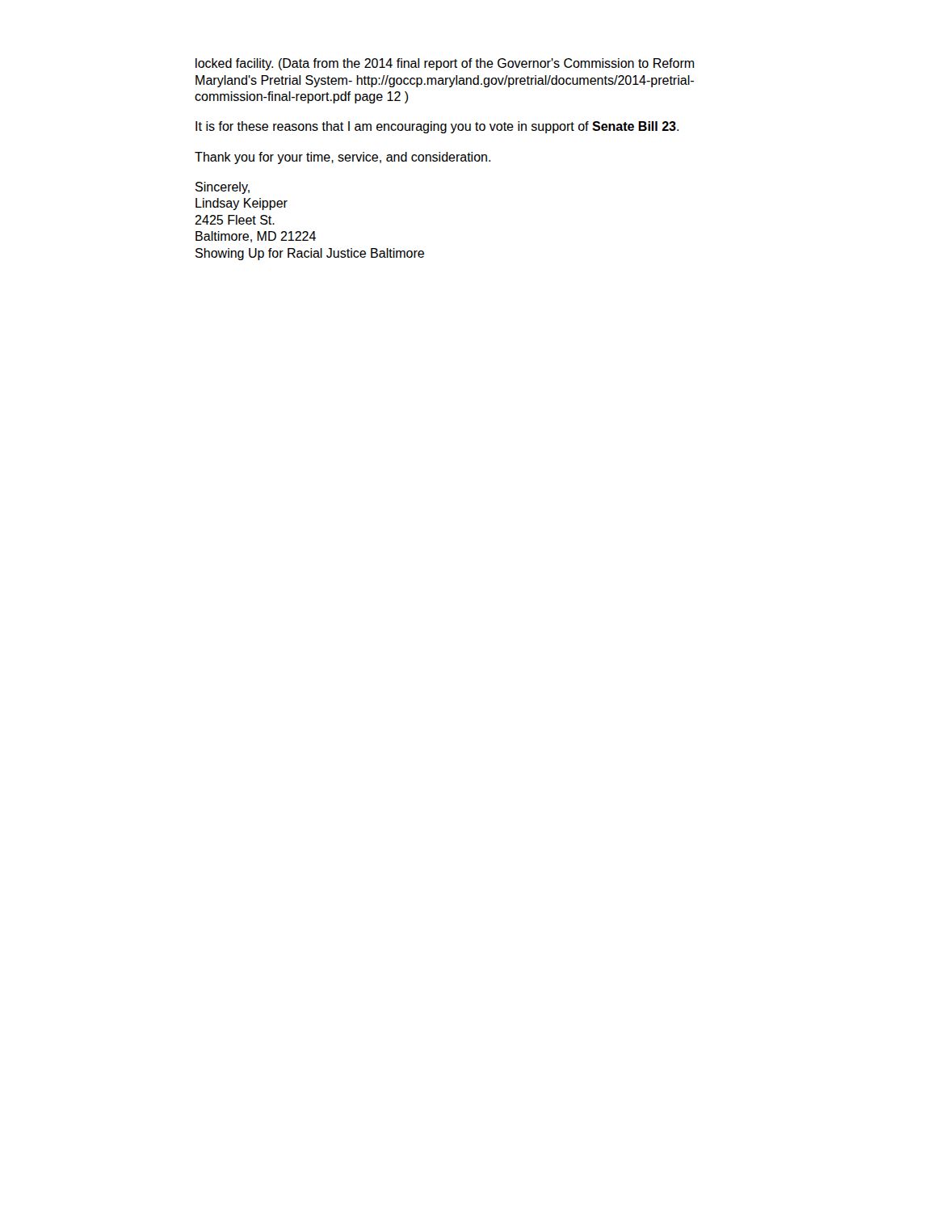locked facility. (Data from the 2014 final report of the Governor's Commission to Reform Maryland's Pretrial System- http://goccp.maryland.gov/pretrial/documents/2014-pretrial-commission-final-report.pdf page 12 )
It is for these reasons that I am encouraging you to vote in support of Senate Bill 23.
Thank you for your time, service, and consideration.
Sincerely,
Lindsay Keipper
2425 Fleet St.
Baltimore, MD 21224
Showing Up for Racial Justice Baltimore